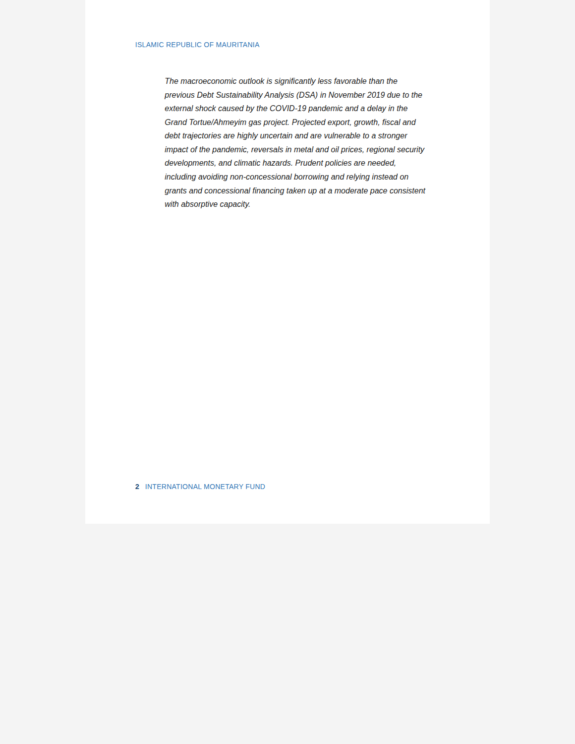Islamic Republic of Mauritania
The macroeconomic outlook is significantly less favorable than the previous Debt Sustainability Analysis (DSA) in November 2019 due to the external shock caused by the COVID-19 pandemic and a delay in the Grand Tortue/Ahmeyim gas project. Projected export, growth, fiscal and debt trajectories are highly uncertain and are vulnerable to a stronger impact of the pandemic, reversals in metal and oil prices, regional security developments, and climatic hazards. Prudent policies are needed, including avoiding non-concessional borrowing and relying instead on grants and concessional financing taken up at a moderate pace consistent with absorptive capacity.
2 International Monetary Fund